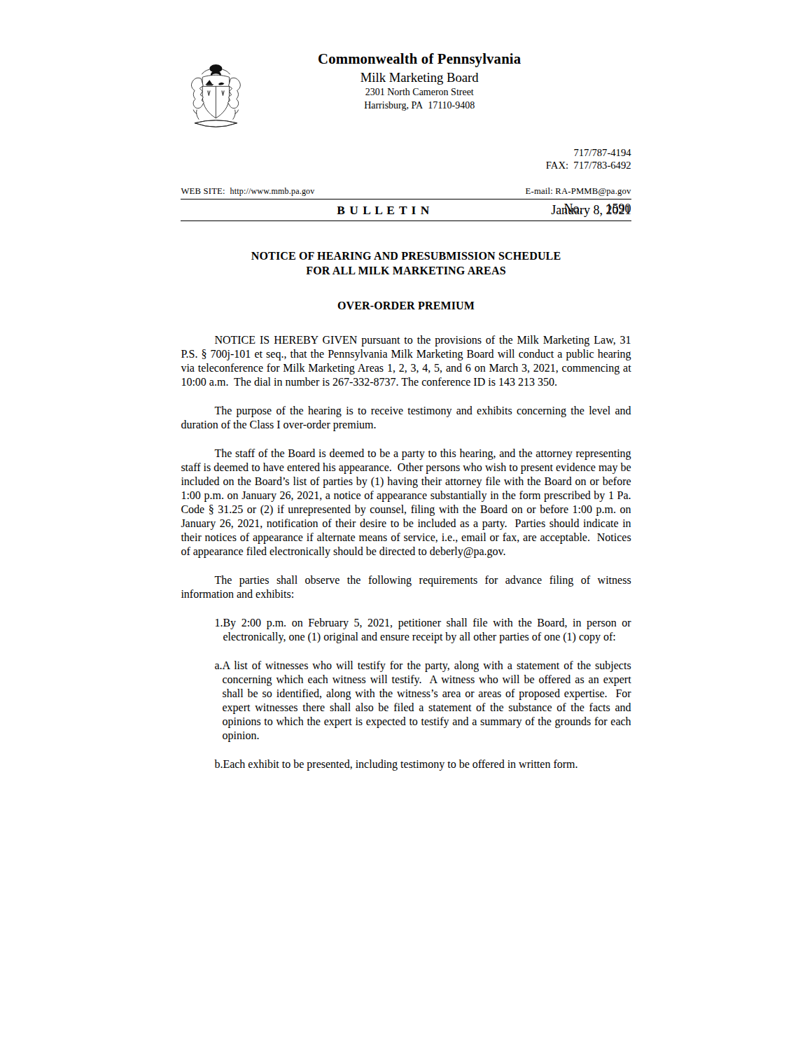Commonwealth of Pennsylvania
Milk Marketing Board
2301 North Cameron Street
Harrisburg, PA 17110-9408
717/787-4194
FAX: 717/783-6492
WEB SITE: http://www.mmb.pa.gov
E-mail: RA-PMMB@pa.gov
B U L L E T I N
No. 1590
B U L L E T I N
January 8, 2021
NOTICE OF HEARING AND PRESUBMISSION SCHEDULE
FOR ALL MILK MARKETING AREAS
OVER-ORDER PREMIUM
NOTICE IS HEREBY GIVEN pursuant to the provisions of the Milk Marketing Law, 31 P.S. § 700j-101 et seq., that the Pennsylvania Milk Marketing Board will conduct a public hearing via teleconference for Milk Marketing Areas 1, 2, 3, 4, 5, and 6 on March 3, 2021, commencing at 10:00 a.m. The dial in number is 267-332-8737. The conference ID is 143 213 350.
The purpose of the hearing is to receive testimony and exhibits concerning the level and duration of the Class I over-order premium.
The staff of the Board is deemed to be a party to this hearing, and the attorney representing staff is deemed to have entered his appearance. Other persons who wish to present evidence may be included on the Board’s list of parties by (1) having their attorney file with the Board on or before 1:00 p.m. on January 26, 2021, a notice of appearance substantially in the form prescribed by 1 Pa. Code § 31.25 or (2) if unrepresented by counsel, filing with the Board on or before 1:00 p.m. on January 26, 2021, notification of their desire to be included as a party. Parties should indicate in their notices of appearance if alternate means of service, i.e., email or fax, are acceptable. Notices of appearance filed electronically should be directed to deberly@pa.gov.
The parties shall observe the following requirements for advance filing of witness information and exhibits:
1.
By 2:00 p.m. on February 5, 2021, petitioner shall file with the Board, in person or electronically, one (1) original and ensure receipt by all other parties of one (1) copy of:
a.
A list of witnesses who will testify for the party, along with a statement of the subjects concerning which each witness will testify. A witness who will be offered as an expert shall be so identified, along with the witness’s area or areas of proposed expertise. For expert witnesses there shall also be filed a statement of the substance of the facts and opinions to which the expert is expected to testify and a summary of the grounds for each opinion.
b.
Each exhibit to be presented, including testimony to be offered in written form.